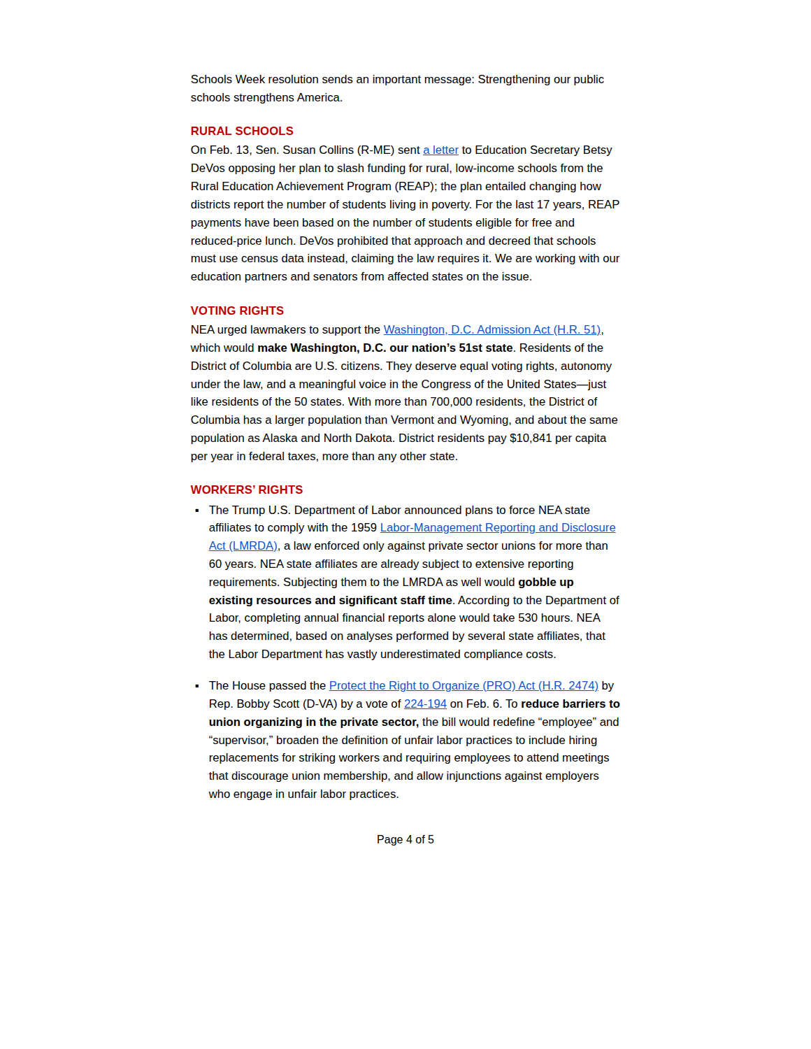Schools Week resolution sends an important message: Strengthening our public schools strengthens America.
RURAL SCHOOLS
On Feb. 13, Sen. Susan Collins (R-ME) sent a letter to Education Secretary Betsy DeVos opposing her plan to slash funding for rural, low-income schools from the Rural Education Achievement Program (REAP); the plan entailed changing how districts report the number of students living in poverty. For the last 17 years, REAP payments have been based on the number of students eligible for free and reduced-price lunch. DeVos prohibited that approach and decreed that schools must use census data instead, claiming the law requires it. We are working with our education partners and senators from affected states on the issue.
VOTING RIGHTS
NEA urged lawmakers to support the Washington, D.C. Admission Act (H.R. 51), which would make Washington, D.C. our nation’s 51st state. Residents of the District of Columbia are U.S. citizens. They deserve equal voting rights, autonomy under the law, and a meaningful voice in the Congress of the United States—just like residents of the 50 states. With more than 700,000 residents, the District of Columbia has a larger population than Vermont and Wyoming, and about the same population as Alaska and North Dakota. District residents pay $10,841 per capita per year in federal taxes, more than any other state.
WORKERS’ RIGHTS
The Trump U.S. Department of Labor announced plans to force NEA state affiliates to comply with the 1959 Labor-Management Reporting and Disclosure Act (LMRDA), a law enforced only against private sector unions for more than 60 years. NEA state affiliates are already subject to extensive reporting requirements. Subjecting them to the LMRDA as well would gobble up existing resources and significant staff time. According to the Department of Labor, completing annual financial reports alone would take 530 hours. NEA has determined, based on analyses performed by several state affiliates, that the Labor Department has vastly underestimated compliance costs.
The House passed the Protect the Right to Organize (PRO) Act (H.R. 2474) by Rep. Bobby Scott (D-VA) by a vote of 224-194 on Feb. 6. To reduce barriers to union organizing in the private sector, the bill would redefine “employee” and “supervisor,” broaden the definition of unfair labor practices to include hiring replacements for striking workers and requiring employees to attend meetings that discourage union membership, and allow injunctions against employers who engage in unfair labor practices.
Page 4 of 5